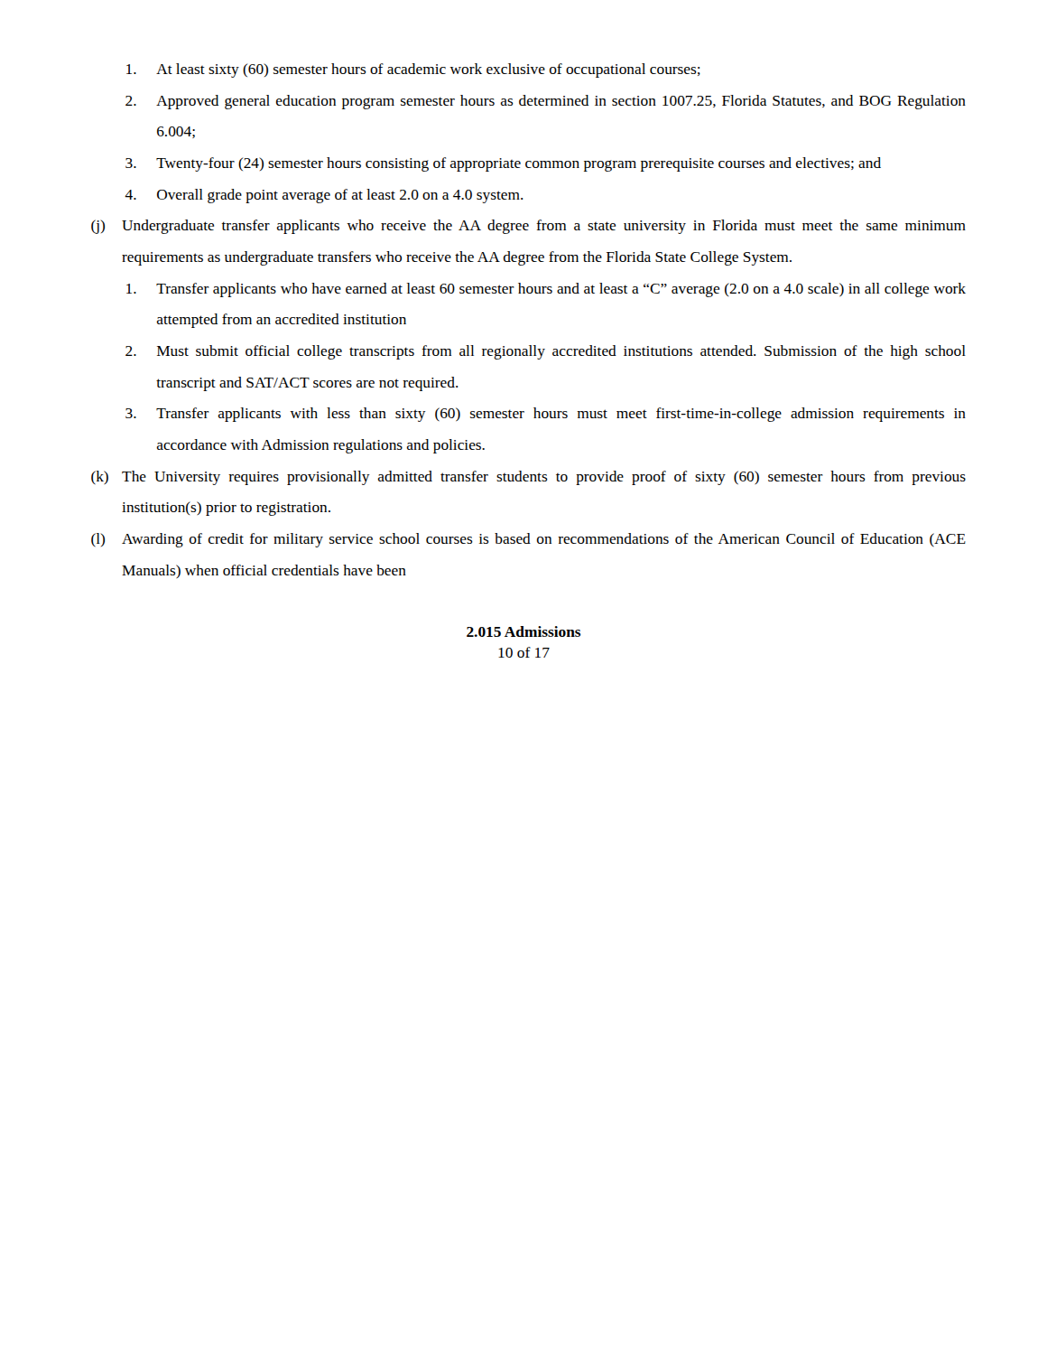1. At least sixty (60) semester hours of academic work exclusive of occupational courses;
2. Approved general education program semester hours as determined in section 1007.25, Florida Statutes, and BOG Regulation 6.004;
3. Twenty-four (24) semester hours consisting of appropriate common program prerequisite courses and electives; and
4. Overall grade point average of at least 2.0 on a 4.0 system.
(j) Undergraduate transfer applicants who receive the AA degree from a state university in Florida must meet the same minimum requirements as undergraduate transfers who receive the AA degree from the Florida State College System.
1. Transfer applicants who have earned at least 60 semester hours and at least a “C” average (2.0 on a 4.0 scale) in all college work attempted from an accredited institution
2. Must submit official college transcripts from all regionally accredited institutions attended. Submission of the high school transcript and SAT/ACT scores are not required.
3. Transfer applicants with less than sixty (60) semester hours must meet first-time-in-college admission requirements in accordance with Admission regulations and policies.
(k) The University requires provisionally admitted transfer students to provide proof of sixty (60) semester hours from previous institution(s) prior to registration.
(l) Awarding of credit for military service school courses is based on recommendations of the American Council of Education (ACE Manuals) when official credentials have been
2.015 Admissions
10 of 17